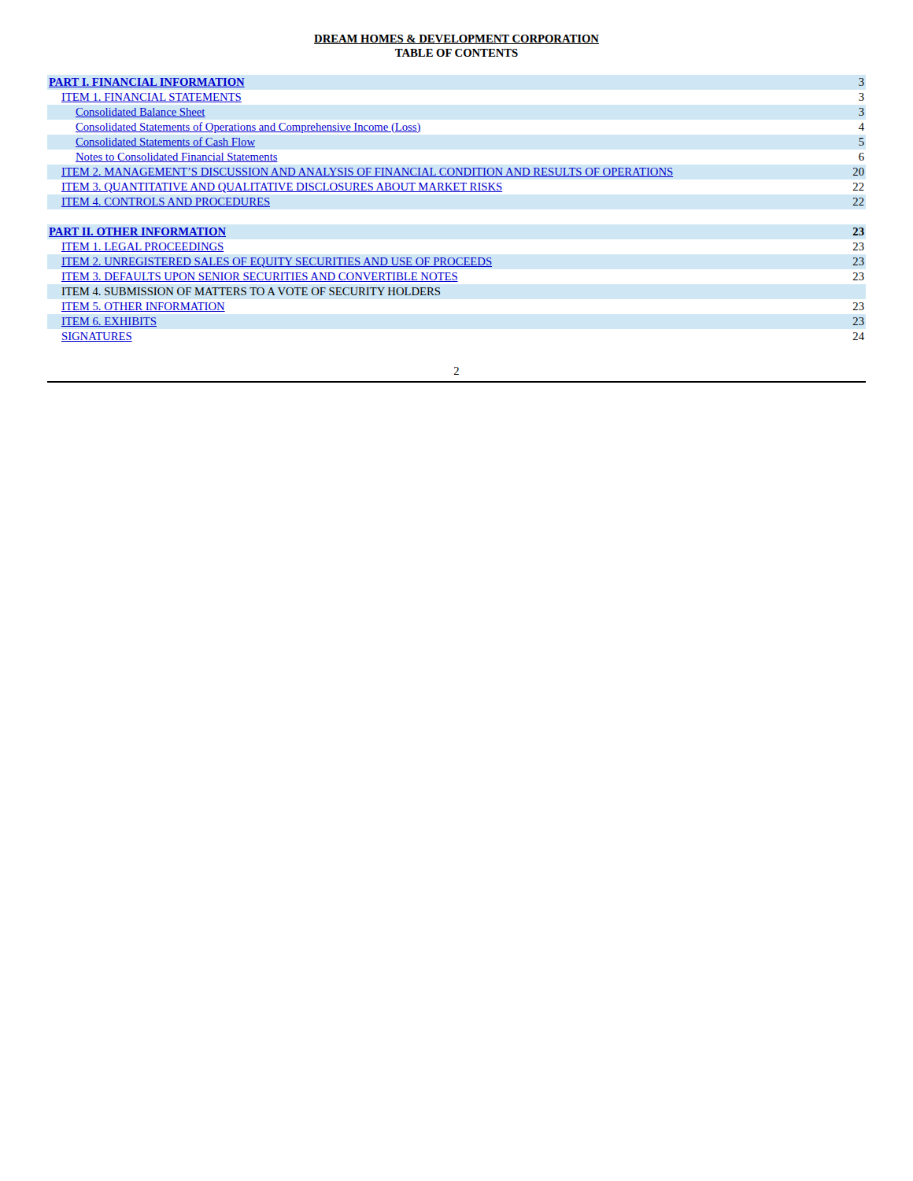DREAM HOMES & DEVELOPMENT CORPORATION
TABLE OF CONTENTS
| PART I. FINANCIAL INFORMATION | 3 |
| ITEM 1. FINANCIAL STATEMENTS | 3 |
| Consolidated Balance Sheet | 3 |
| Consolidated Statements of Operations and Comprehensive Income (Loss) | 4 |
| Consolidated Statements of Cash Flow | 5 |
| Notes to Consolidated Financial Statements | 6 |
| ITEM 2. MANAGEMENT’S DISCUSSION AND ANALYSIS OF FINANCIAL CONDITION AND RESULTS OF OPERATIONS | 20 |
| ITEM 3. QUANTITATIVE AND QUALITATIVE DISCLOSURES ABOUT MARKET RISKS | 22 |
| ITEM 4. CONTROLS AND PROCEDURES | 22 |
| PART II. OTHER INFORMATION | 23 |
| ITEM 1. LEGAL PROCEEDINGS | 23 |
| ITEM 2. UNREGISTERED SALES OF EQUITY SECURITIES AND USE OF PROCEEDS | 23 |
| ITEM 3. DEFAULTS UPON SENIOR SECURITIES AND CONVERTIBLE NOTES | 23 |
| ITEM 4. SUBMISSION OF MATTERS TO A VOTE OF SECURITY HOLDERS | |
| ITEM 5. OTHER INFORMATION | 23 |
| ITEM 6. EXHIBITS | 23 |
| SIGNATURES | 24 |
2